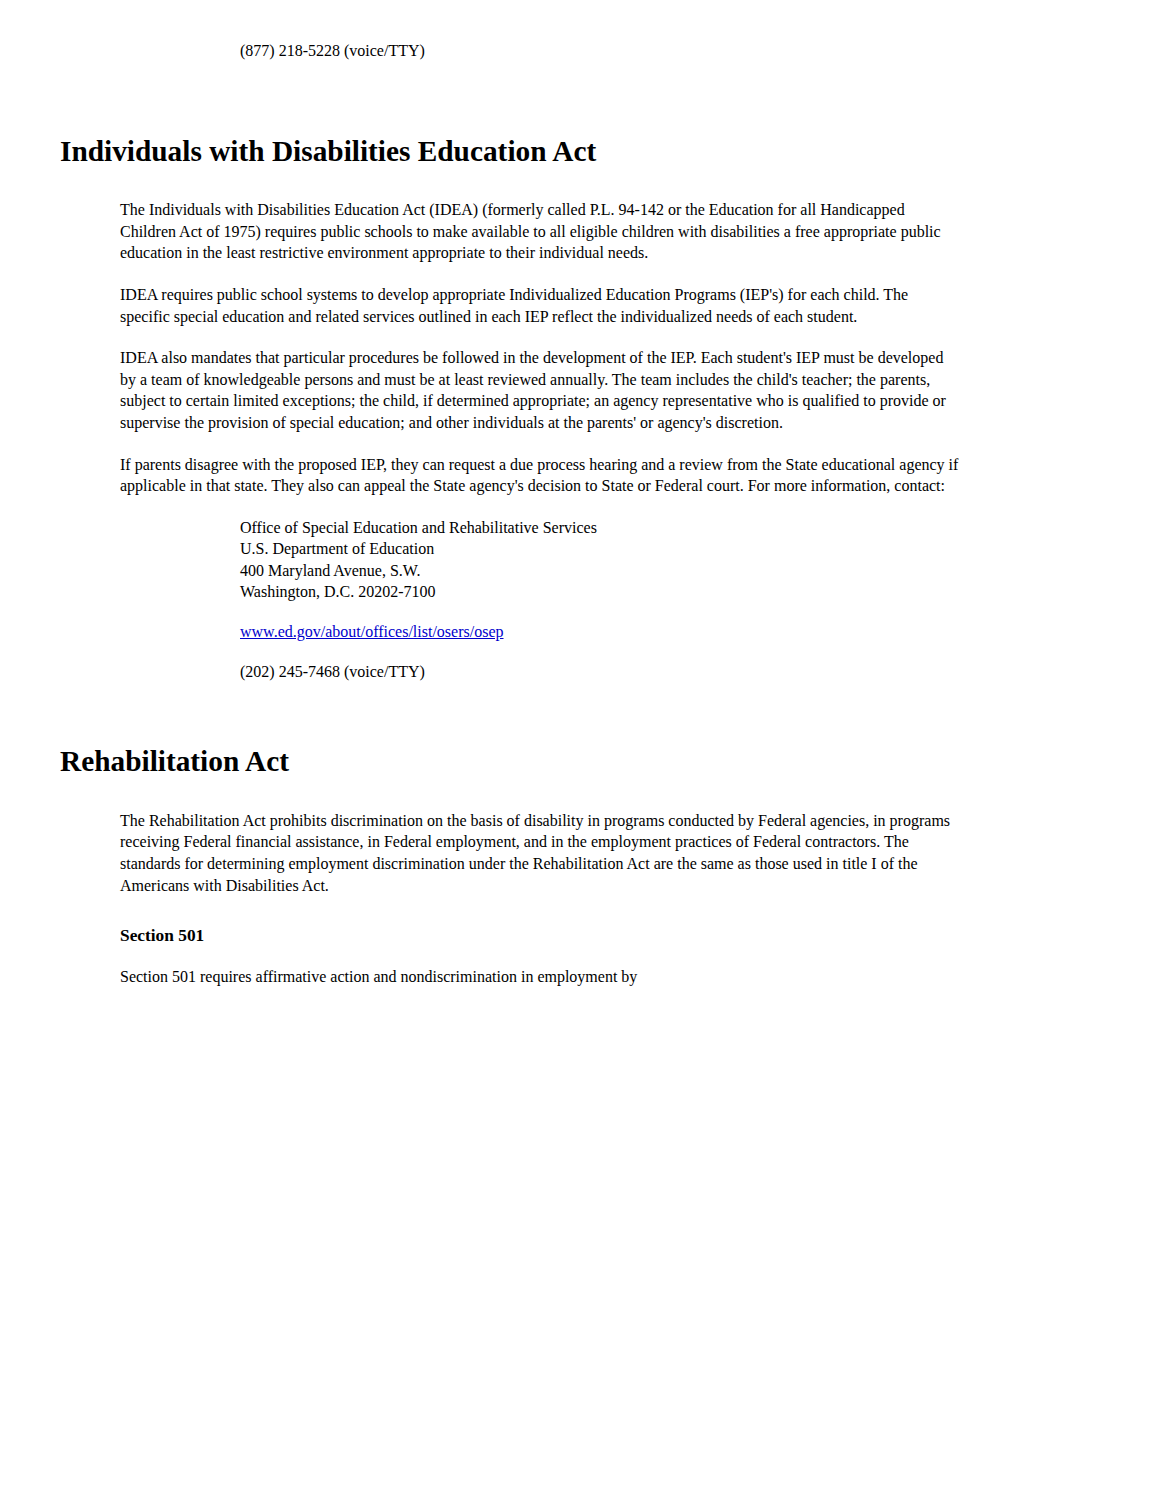(877) 218-5228 (voice/TTY)
Individuals with Disabilities Education Act
The Individuals with Disabilities Education Act (IDEA) (formerly called P.L. 94-142 or the Education for all Handicapped Children Act of 1975) requires public schools to make available to all eligible children with disabilities a free appropriate public education in the least restrictive environment appropriate to their individual needs.
IDEA requires public school systems to develop appropriate Individualized Education Programs (IEP's) for each child. The specific special education and related services outlined in each IEP reflect the individualized needs of each student.
IDEA also mandates that particular procedures be followed in the development of the IEP. Each student's IEP must be developed by a team of knowledgeable persons and must be at least reviewed annually. The team includes the child's teacher; the parents, subject to certain limited exceptions; the child, if determined appropriate; an agency representative who is qualified to provide or supervise the provision of special education; and other individuals at the parents' or agency's discretion.
If parents disagree with the proposed IEP, they can request a due process hearing and a review from the State educational agency if applicable in that state. They also can appeal the State agency's decision to State or Federal court. For more information, contact:
Office of Special Education and Rehabilitative Services
U.S. Department of Education
400 Maryland Avenue, S.W.
Washington, D.C. 20202-7100
www.ed.gov/about/offices/list/osers/osep
(202) 245-7468 (voice/TTY)
Rehabilitation Act
The Rehabilitation Act prohibits discrimination on the basis of disability in programs conducted by Federal agencies, in programs receiving Federal financial assistance, in Federal employment, and in the employment practices of Federal contractors. The standards for determining employment discrimination under the Rehabilitation Act are the same as those used in title I of the Americans with Disabilities Act.
Section 501
Section 501 requires affirmative action and nondiscrimination in employment by